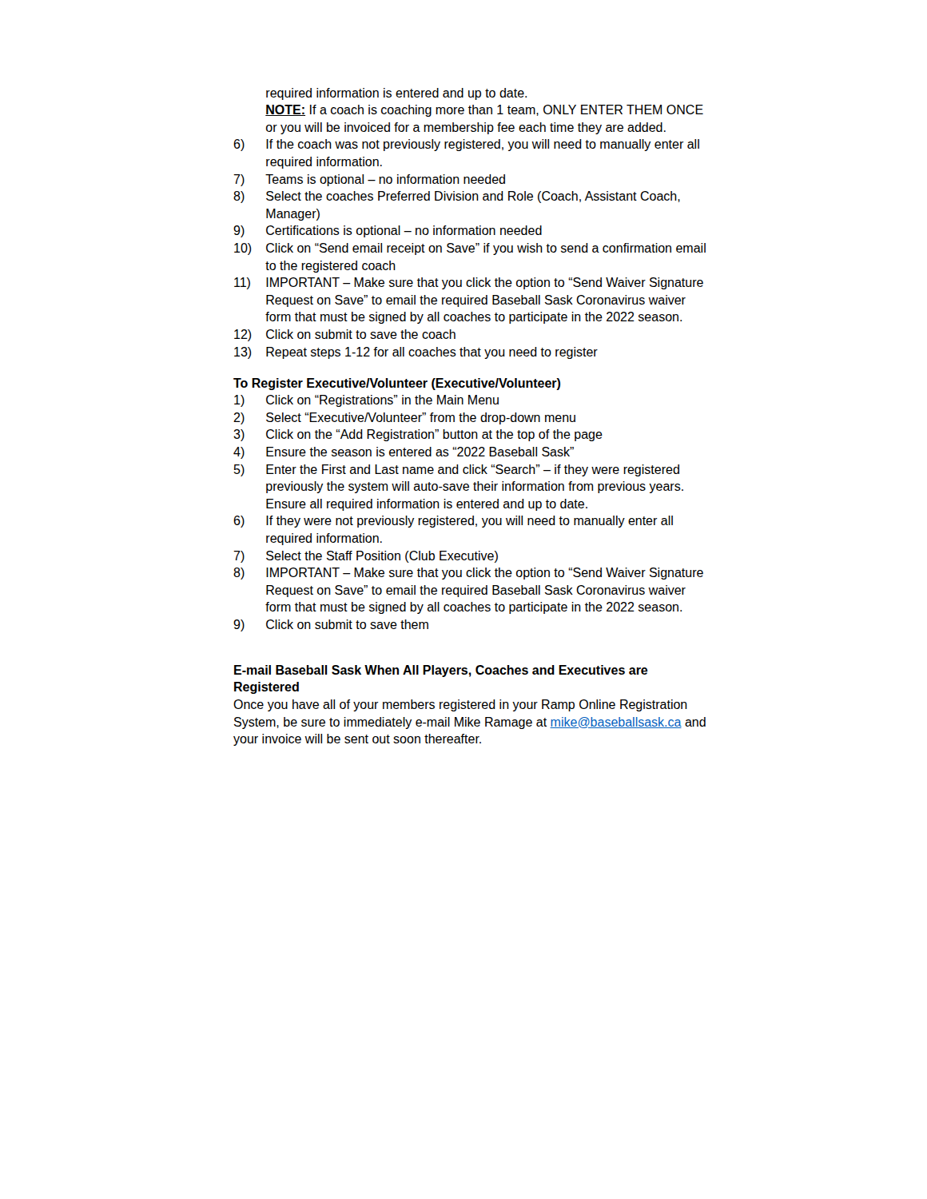required information is entered and up to date.
NOTE: If a coach is coaching more than 1 team, ONLY ENTER THEM ONCE or you will be invoiced for a membership fee each time they are added.
6) If the coach was not previously registered, you will need to manually enter all required information.
7) Teams is optional – no information needed
8) Select the coaches Preferred Division and Role (Coach, Assistant Coach, Manager)
9) Certifications is optional – no information needed
10) Click on “Send email receipt on Save” if you wish to send a confirmation email to the registered coach
11) IMPORTANT – Make sure that you click the option to “Send Waiver Signature Request on Save” to email the required Baseball Sask Coronavirus waiver form that must be signed by all coaches to participate in the 2022 season.
12) Click on submit to save the coach
13) Repeat steps 1-12 for all coaches that you need to register
To Register Executive/Volunteer (Executive/Volunteer)
1) Click on “Registrations” in the Main Menu
2) Select “Executive/Volunteer” from the drop-down menu
3) Click on the “Add Registration” button at the top of the page
4) Ensure the season is entered as “2022 Baseball Sask”
5) Enter the First and Last name and click “Search” – if they were registered previously the system will auto-save their information from previous years. Ensure all required information is entered and up to date.
6) If they were not previously registered, you will need to manually enter all required information.
7) Select the Staff Position (Club Executive)
8) IMPORTANT – Make sure that you click the option to “Send Waiver Signature Request on Save” to email the required Baseball Sask Coronavirus waiver form that must be signed by all coaches to participate in the 2022 season.
9) Click on submit to save them
E-mail Baseball Sask When All Players, Coaches and Executives are Registered
Once you have all of your members registered in your Ramp Online Registration System, be sure to immediately e-mail Mike Ramage at mike@baseballsask.ca and your invoice will be sent out soon thereafter.